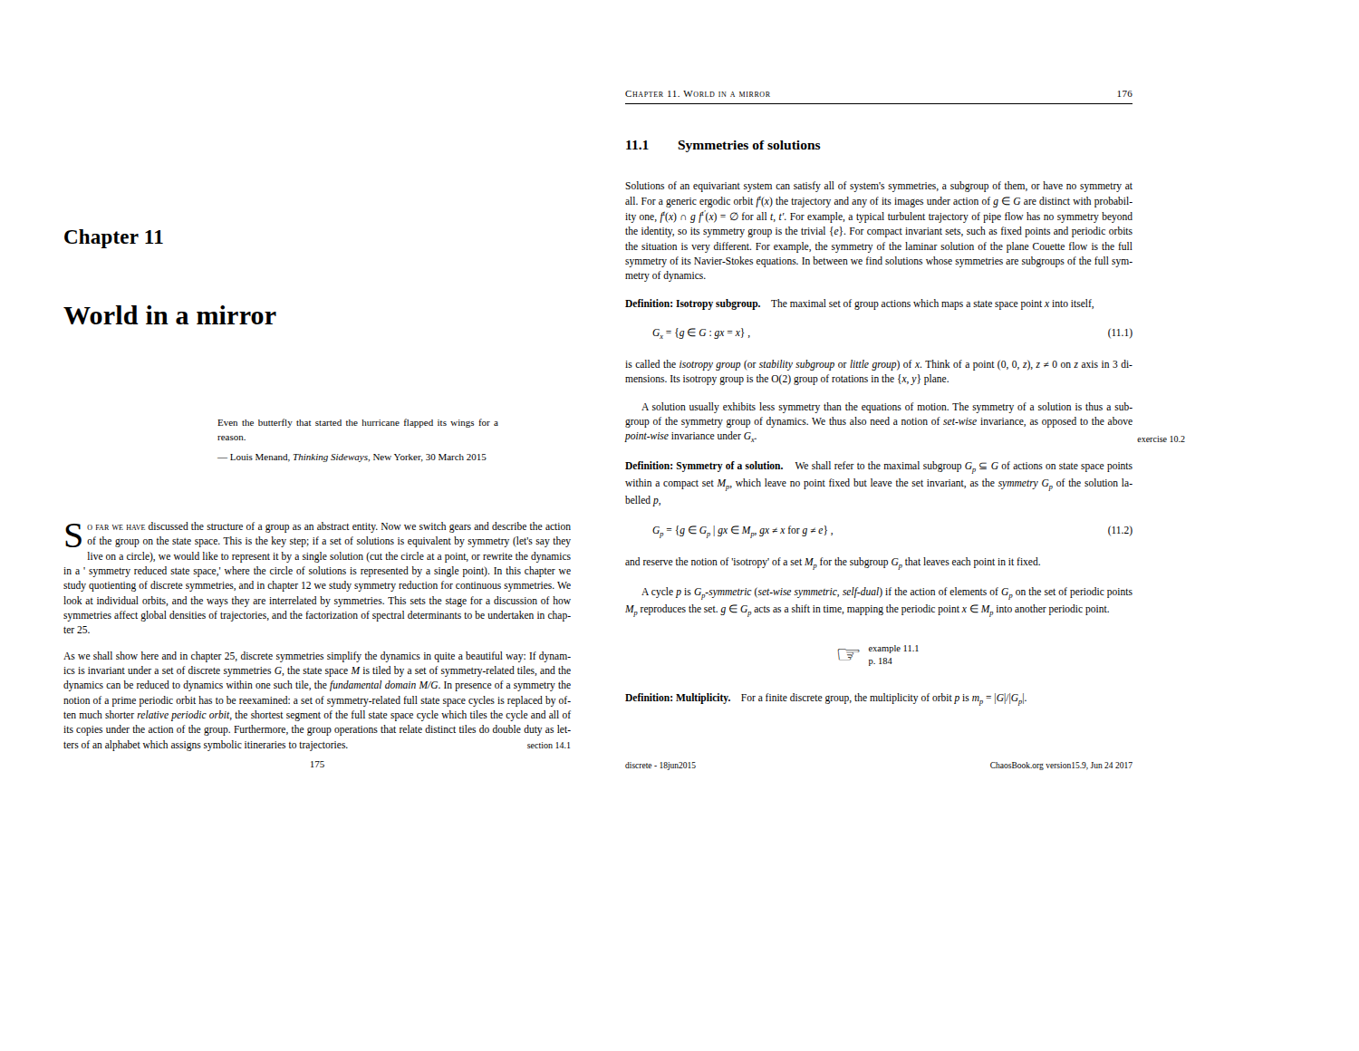Chapter 11
World in a mirror
Even the butterfly that started the hurricane flapped its wings for a reason. — Louis Menand, Thinking Sideways, New Yorker, 30 March 2015
So far we have discussed the structure of a group as an abstract entity. Now we switch gears and describe the action of the group on the state space. This is the key step; if a set of solutions is equivalent by symmetry (let's say they live on a circle), we would like to represent it by a single solution (cut the circle at a point, or rewrite the dynamics in a ' symmetry reduced state space,' where the circle of solutions is represented by a single point). In this chapter we study quotienting of discrete symmetries, and in chapter 12 we study symmetry reduction for continuous symmetries. We look at individual orbits, and the ways they are interrelated by symmetries. This sets the stage for a discussion of how symmetries affect global densities of trajectories, and the factorization of spectral determinants to be undertaken in chapter 25.
As we shall show here and in chapter 25, discrete symmetries simplify the dynamics in quite a beautiful way: If dynamics is invariant under a set of discrete symmetries G, the state space M is tiled by a set of symmetry-related tiles, and the dynamics can be reduced to dynamics within one such tile, the fundamental domain M/G. In presence of a symmetry the notion of a prime periodic orbit has to be reexamined: a set of symmetry-related full state space cycles is replaced by often much shorter relative periodic orbit, the shortest segment of the full state space cycle which tiles the cycle and all of its copies under the action of the group. Furthermore, the group operations that relate distinct tiles do double duty as letters of an alphabet which assigns symbolic itineraries to trajectories. section 14.1
175
Chapter 11. World in a mirror 176
11.1 Symmetries of solutions
Solutions of an equivariant system can satisfy all of system's symmetries, a subgroup of them, or have no symmetry at all. For a generic ergodic orbit ft(x) the trajectory and any of its images under action of g ∈ G are distinct with probability one, ft(x) ∩ g ft′(x) = ∅ for all t, t′. For example, a typical turbulent trajectory of pipe flow has no symmetry beyond the identity, so its symmetry group is the trivial {e}. For compact invariant sets, such as fixed points and periodic orbits the situation is very different. For example, the symmetry of the laminar solution of the plane Couette flow is the full symmetry of its Navier-Stokes equations. In between we find solutions whose symmetries are subgroups of the full symmetry of dynamics.
Definition: Isotropy subgroup. The maximal set of group actions which maps a state space point x into itself,
Gx = {g ∈ G : gx = x} , (11.1)
is called the isotropy group (or stability subgroup or little group) of x. Think of a point (0, 0, z), z ≠ 0 on z axis in 3 dimensions. Its isotropy group is the O(2) group of rotations in the {x, y} plane.
A solution usually exhibits less symmetry than the equations of motion. The symmetry of a solution is thus a subgroup of the symmetry group of dynamics. We thus also need a notion of set-wise invariance, as opposed to the above point-wise invariance under Gx. exercise 10.2
Definition: Symmetry of a solution. We shall refer to the maximal subgroup Gp ⊆ G of actions on state space points within a compact set Mp, which leave no point fixed but leave the set invariant, as the symmetry Gp of the solution labelled p,
Gp = {g ∈ Gp | gx ∈ Mp, gx ≠ x for g ≠ e} , (11.2)
and reserve the notion of 'isotropy' of a set Mp for the subgroup Gp that leaves each point in it fixed.
A cycle p is Gp-symmetric (set-wise symmetric, self-dual) if the action of elements of Gp on the set of periodic points Mp reproduces the set. g ∈ Gp acts as a shift in time, mapping the periodic point x ∈ Mp into another periodic point.
☞ example 11.1
p. 184
Definition: Multiplicity. For a finite discrete group, the multiplicity of orbit p is mp = |G|/|Gp|.
discrete - 18jun2015 ChaosBook.org version15.9, Jun 24 2017